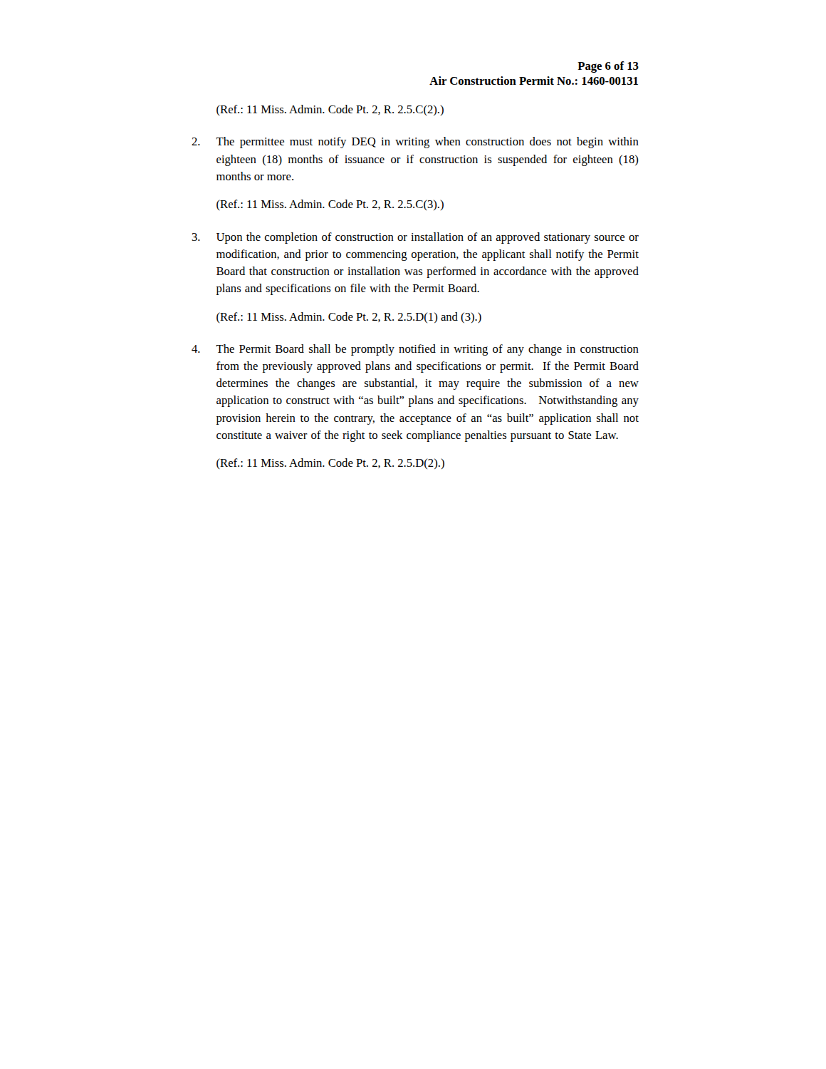Page 6 of 13 Air Construction Permit No.: 1460-00131
(Ref.: 11 Miss. Admin. Code Pt. 2, R. 2.5.C(2).)
2.
The permittee must notify DEQ in writing when construction does not begin within eighteen (18) months of issuance or if construction is suspended for eighteen (18) months or more.
(Ref.: 11 Miss. Admin. Code Pt. 2, R. 2.5.C(3).)
3.
Upon the completion of construction or installation of an approved stationary source or modification, and prior to commencing operation, the applicant shall notify the Permit Board that construction or installation was performed in accordance with the approved plans and specifications on file with the Permit Board.
(Ref.: 11 Miss. Admin. Code Pt. 2, R. 2.5.D(1) and (3).)
4.
The Permit Board shall be promptly notified in writing of any change in construction from the previously approved plans and specifications or permit. If the Permit Board determines the changes are substantial, it may require the submission of a new application to construct with “as built” plans and specifications. Notwithstanding any provision herein to the contrary, the acceptance of an “as built” application shall not constitute a waiver of the right to seek compliance penalties pursuant to State Law.
(Ref.: 11 Miss. Admin. Code Pt. 2, R. 2.5.D(2).)